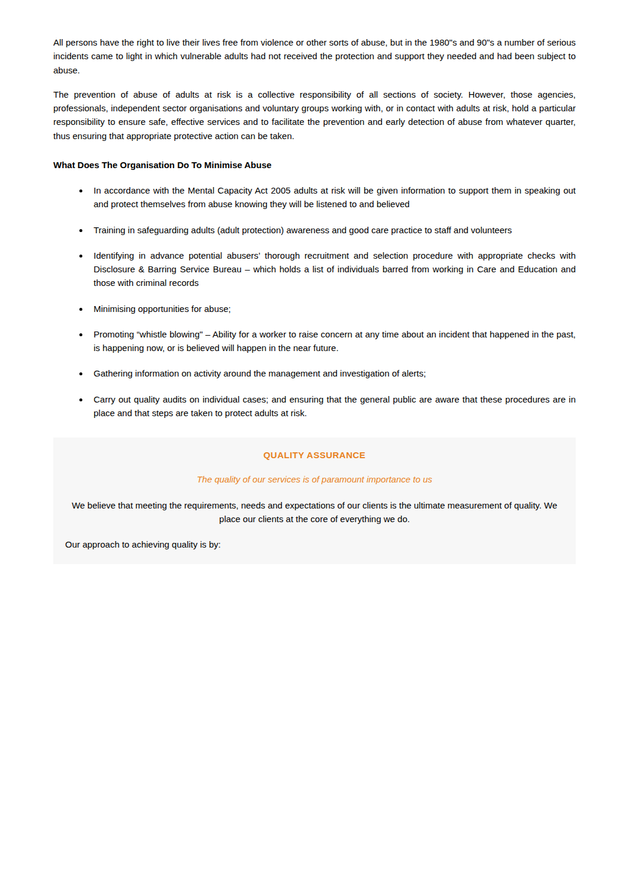All persons have the right to live their lives free from violence or other sorts of abuse, but in the 1980"s and 90"s a number of serious incidents came to light in which vulnerable adults had not received the protection and support they needed and had been subject to abuse.
The prevention of abuse of adults at risk is a collective responsibility of all sections of society. However, those agencies, professionals, independent sector organisations and voluntary groups working with, or in contact with adults at risk, hold a particular responsibility to ensure safe, effective services and to facilitate the prevention and early detection of abuse from whatever quarter, thus ensuring that appropriate protective action can be taken.
What Does The Organisation Do To Minimise Abuse
In accordance with the Mental Capacity Act 2005 adults at risk will be given information to support them in speaking out and protect themselves from abuse knowing they will be listened to and believed
Training in safeguarding adults (adult protection) awareness and good care practice to staff and volunteers
Identifying in advance potential abusers’ thorough recruitment and selection procedure with appropriate checks with Disclosure & Barring Service Bureau – which holds a list of individuals barred from working in Care and Education and those with criminal records
Minimising opportunities for abuse;
Promoting “whistle blowing" – Ability for a worker to raise concern at any time about an incident that happened in the past, is happening now, or is believed will happen in the near future.
Gathering information on activity around the management and investigation of alerts;
Carry out quality audits on individual cases; and ensuring that the general public are aware that these procedures are in place and that steps are taken to protect adults at risk.
QUALITY ASSURANCE
The quality of our services is of paramount importance to us
We believe that meeting the requirements, needs and expectations of our clients is the ultimate measurement of quality. We place our clients at the core of everything we do.
Our approach to achieving quality is by: